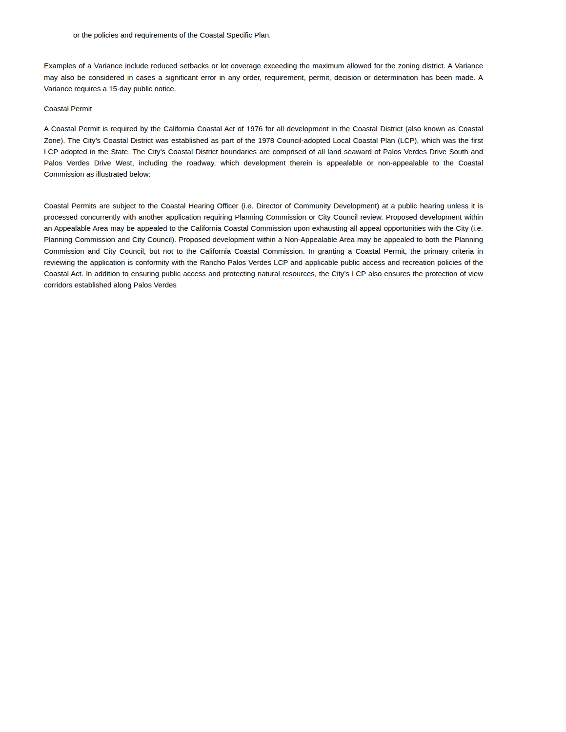or the policies and requirements of the Coastal Specific Plan.
Examples of a Variance include reduced setbacks or lot coverage exceeding the maximum allowed for the zoning district. A Variance may also be considered in cases a significant error in any order, requirement, permit, decision or determination has been made. A Variance requires a 15-day public notice.
Coastal Permit
A Coastal Permit is required by the California Coastal Act of 1976 for all development in the Coastal District (also known as Coastal Zone). The City’s Coastal District was established as part of the 1978 Council-adopted Local Coastal Plan (LCP), which was the first LCP adopted in the State. The City’s Coastal District boundaries are comprised of all land seaward of Palos Verdes Drive South and Palos Verdes Drive West, including the roadway, which development therein is appealable or non-appealable to the Coastal Commission as illustrated below:
Coastal Permits are subject to the Coastal Hearing Officer (i.e. Director of Community Development) at a public hearing unless it is processed concurrently with another application requiring Planning Commission or City Council review. Proposed development within an Appealable Area may be appealed to the California Coastal Commission upon exhausting all appeal opportunities with the City (i.e. Planning Commission and City Council). Proposed development within a Non-Appealable Area may be appealed to both the Planning Commission and City Council, but not to the California Coastal Commission. In granting a Coastal Permit, the primary criteria in reviewing the application is conformity with the Rancho Palos Verdes LCP and applicable public access and recreation policies of the Coastal Act. In addition to ensuring public access and protecting natural resources, the City’s LCP also ensures the protection of view corridors established along Palos Verdes